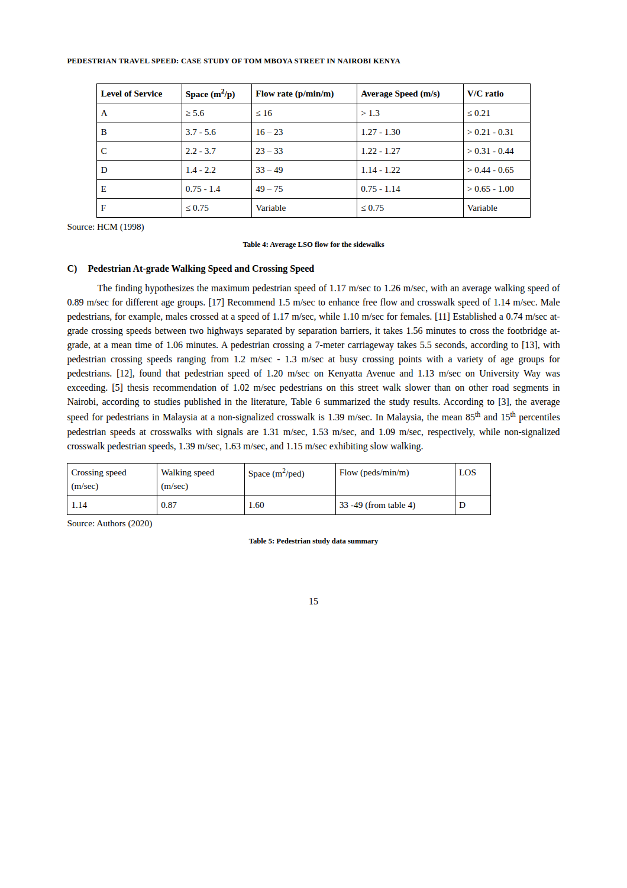PEDESTRIAN TRAVEL SPEED: CASE STUDY OF TOM MBOYA STREET IN NAIROBI KENYA
| Level of Service | Space (m 2 /p) | Flow rate (p/min/m) | Average Speed (m/s) | V/C ratio |
| --- | --- | --- | --- | --- |
| A | ≥ 5.6 | ≤ 16 | > 1.3 | ≤ 0.21 |
| B | 3.7 - 5.6 | 16 – 23 | 1.27 - 1.30 | > 0.21 - 0.31 |
| C | 2.2 - 3.7 | 23 – 33 | 1.22 - 1.27 | > 0.31 - 0.44 |
| D | 1.4 - 2.2 | 33 – 49 | 1.14 - 1.22 | > 0.44 - 0.65 |
| E | 0.75 - 1.4 | 49 – 75 | 0.75 - 1.14 | > 0.65 - 1.00 |
| F | ≤ 0.75 | Variable | ≤ 0.75 | Variable |
Source: HCM (1998)
Table 4: Average LSO flow for the sidewalks
C) Pedestrian At-grade Walking Speed and Crossing Speed
The finding hypothesizes the maximum pedestrian speed of 1.17 m/sec to 1.26 m/sec, with an average walking speed of 0.89 m/sec for different age groups. [17] Recommend 1.5 m/sec to enhance free flow and crosswalk speed of 1.14 m/sec. Male pedestrians, for example, males crossed at a speed of 1.17 m/sec, while 1.10 m/sec for females. [11] Established a 0.74 m/sec at-grade crossing speeds between two highways separated by separation barriers, it takes 1.56 minutes to cross the footbridge at-grade, at a mean time of 1.06 minutes. A pedestrian crossing a 7-meter carriageway takes 5.5 seconds, according to [13], with pedestrian crossing speeds ranging from 1.2 m/sec - 1.3 m/sec at busy crossing points with a variety of age groups for pedestrians. [12], found that pedestrian speed of 1.20 m/sec on Kenyatta Avenue and 1.13 m/sec on University Way was exceeding. [5] thesis recommendation of 1.02 m/sec pedestrians on this street walk slower than on other road segments in Nairobi, according to studies published in the literature, Table 6 summarized the study results. According to [3], the average speed for pedestrians in Malaysia at a non-signalized crosswalk is 1.39 m/sec. In Malaysia, the mean 85th and 15th percentiles pedestrian speeds at crosswalks with signals are 1.31 m/sec, 1.53 m/sec, and 1.09 m/sec, respectively, while non-signalized crosswalk pedestrian speeds, 1.39 m/sec, 1.63 m/sec, and 1.15 m/sec exhibiting slow walking.
| Crossing speed (m/sec) | Walking speed (m/sec) | Space (m 2 /ped) | Flow (peds/min/m) | LOS |
| 1.14 | 0.87 | 1.60 | 33 -49 (from table 4) | D |
Source: Authors (2020)
Table 5: Pedestrian study data summary
15